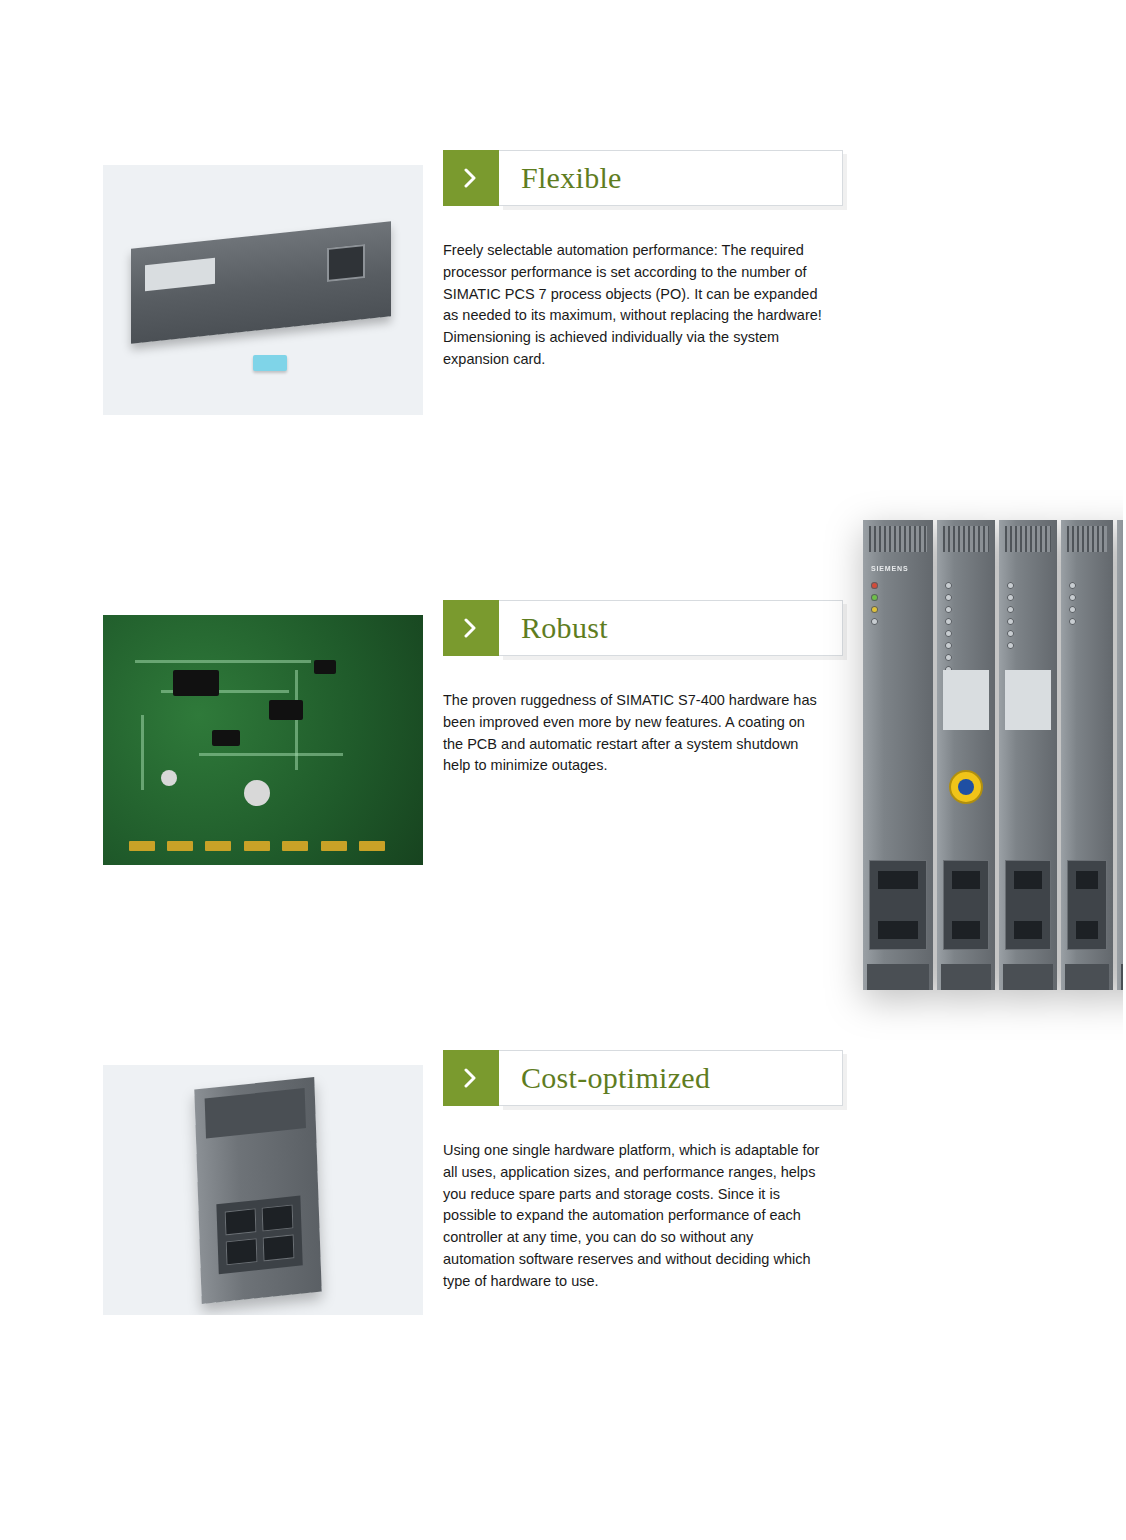Controller module with system expansion card
Flexible
Freely selectable automation performance: The required processor performance is set according to the number of SIMATIC PCS 7 process objects (PO). It can be expanded as needed to its maximum, without replacing the hardware! Dimensioning is achieved individually via the system expansion card.
Coated PCB of SIMATIC S7-400 hardware
Robust
The proven ruggedness of SIMATIC S7-400 hardware has been improved even more by new features. A coating on the PCB and automatic restart after a system shutdown help to minimize outages.
Single hardware platform controller
Cost-optimized
Using one single hardware platform, which is adaptable for all uses, application sizes, and performance ranges, helps you reduce spare parts and storage costs. Since it is possible to expand the automation performance of each controller at any time, you can do so without any automation software reserves and without deciding which type of hardware to use.
SIEMENS